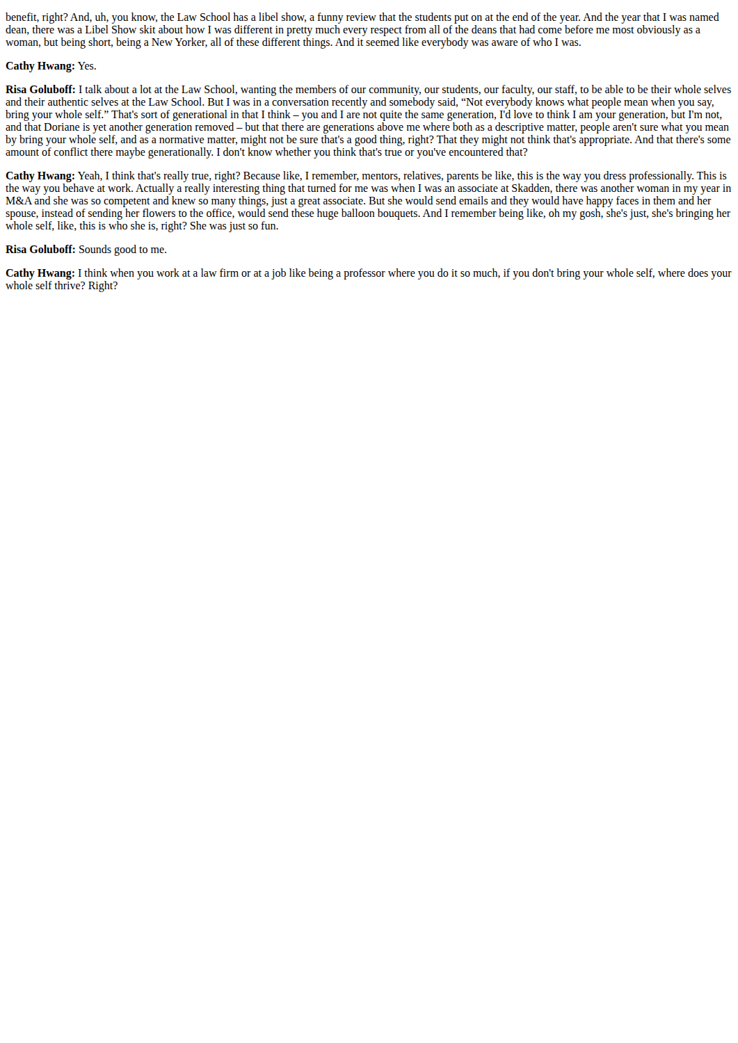benefit, right? And, uh, you know, the Law School has a libel show, a funny review that the students put on at the end of the year. And the year that I was named dean, there was a Libel Show skit about how I was different in pretty much every respect from all of the deans that had come before me most obviously as a woman, but being short, being a New Yorker, all of these different things. And it seemed like everybody was aware of who I was.
Cathy Hwang: Yes.
Risa Goluboff: I talk about a lot at the Law School, wanting the members of our community, our students, our faculty, our staff, to be able to be their whole selves and their authentic selves at the Law School. But I was in a conversation recently and somebody said, “Not everybody knows what people mean when you say, bring your whole self.” That's sort of generational in that I think – you and I are not quite the same generation, I'd love to think I am your generation, but I'm not, and that Doriane is yet another generation removed – but that there are generations above me where both as a descriptive matter, people aren't sure what you mean by bring your whole self, and as a normative matter, might not be sure that's a good thing, right? That they might not think that's appropriate. And that there's some amount of conflict there maybe generationally. I don't know whether you think that's true or you've encountered that?
Cathy Hwang: Yeah, I think that's really true, right? Because like, I remember, mentors, relatives, parents be like, this is the way you dress professionally. This is the way you behave at work. Actually a really interesting thing that turned for me was when I was an associate at Skadden, there was another woman in my year in M&A and she was so competent and knew so many things, just a great associate. But she would send emails and they would have happy faces in them and her spouse, instead of sending her flowers to the office, would send these huge balloon bouquets. And I remember being like, oh my gosh, she's just, she's bringing her whole self, like, this is who she is, right? She was just so fun.
Risa Goluboff: Sounds good to me.
Cathy Hwang: I think when you work at a law firm or at a job like being a professor where you do it so much, if you don't bring your whole self, where does your whole self thrive? Right?